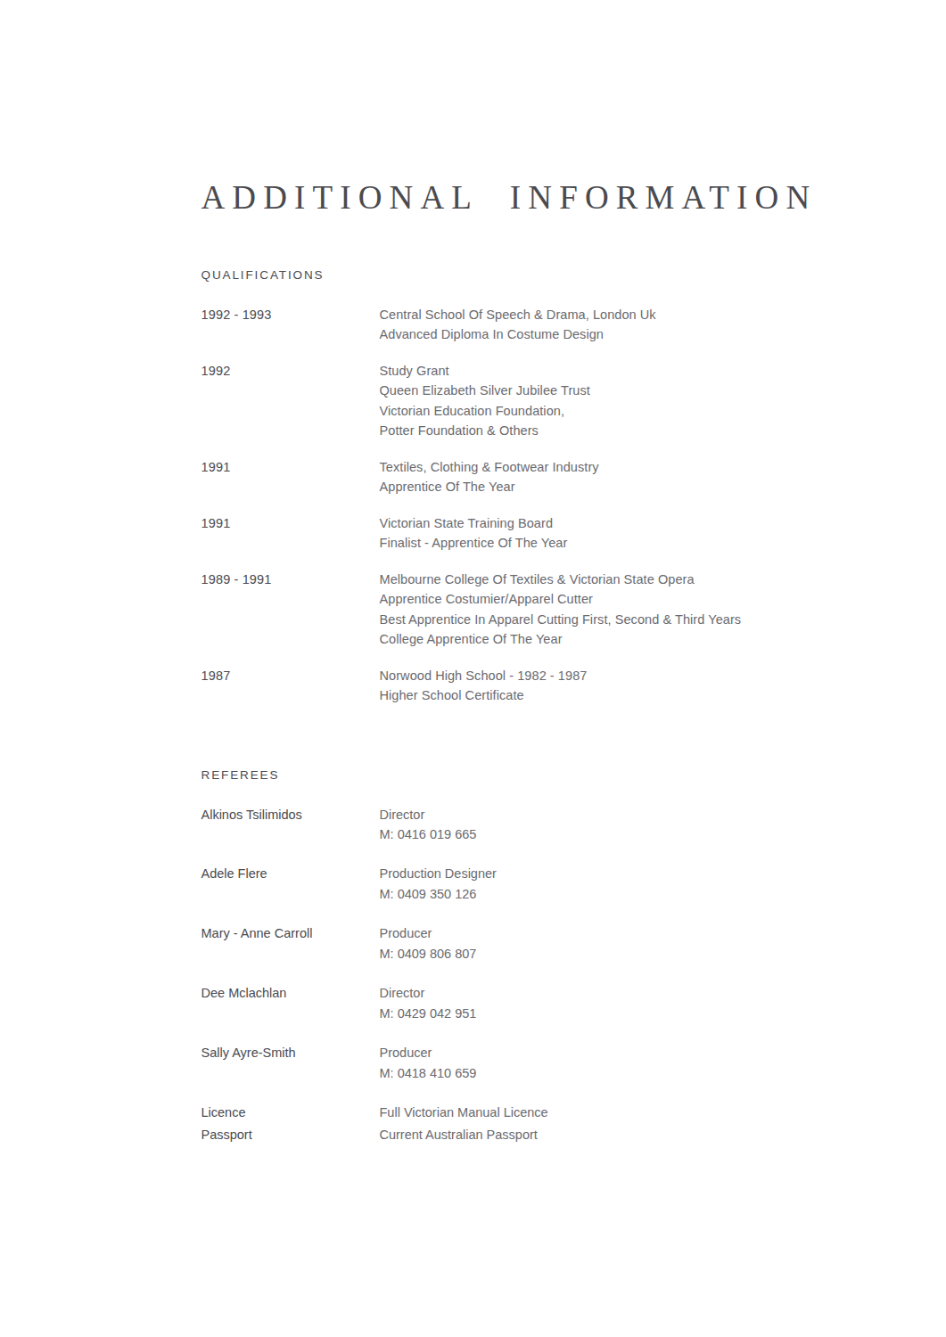ADDITIONAL INFORMATION
QUALIFICATIONS
| 1992 - 1993 | Central School Of Speech & Drama, London Uk Advanced Diploma In Costume Design |
| 1992 | Study Grant Queen Elizabeth Silver Jubilee Trust Victorian Education Foundation, Potter Foundation & Others |
| 1991 | Textiles, Clothing & Footwear Industry Apprentice Of The Year |
| 1991 | Victorian State Training Board Finalist - Apprentice Of The Year |
| 1989 - 1991 | Melbourne College Of Textiles & Victorian State Opera Apprentice Costumier/Apparel Cutter Best Apprentice In Apparel Cutting First, Second & Third Years College Apprentice Of The Year |
| 1987 | Norwood High School - 1982 - 1987 Higher School Certificate |
REFEREES
| Alkinos Tsilimidos | Director M: 0416 019 665 |
| Adele Flere | Production Designer M: 0409 350 126 |
| Mary - Anne Carroll | Producer M: 0409 806 807 |
| Dee Mclachlan | Director M: 0429 042 951 |
| Sally Ayre-Smith | Producer M: 0418 410 659 |
| Licence | Full Victorian Manual Licence |
| Passport | Current Australian Passport |